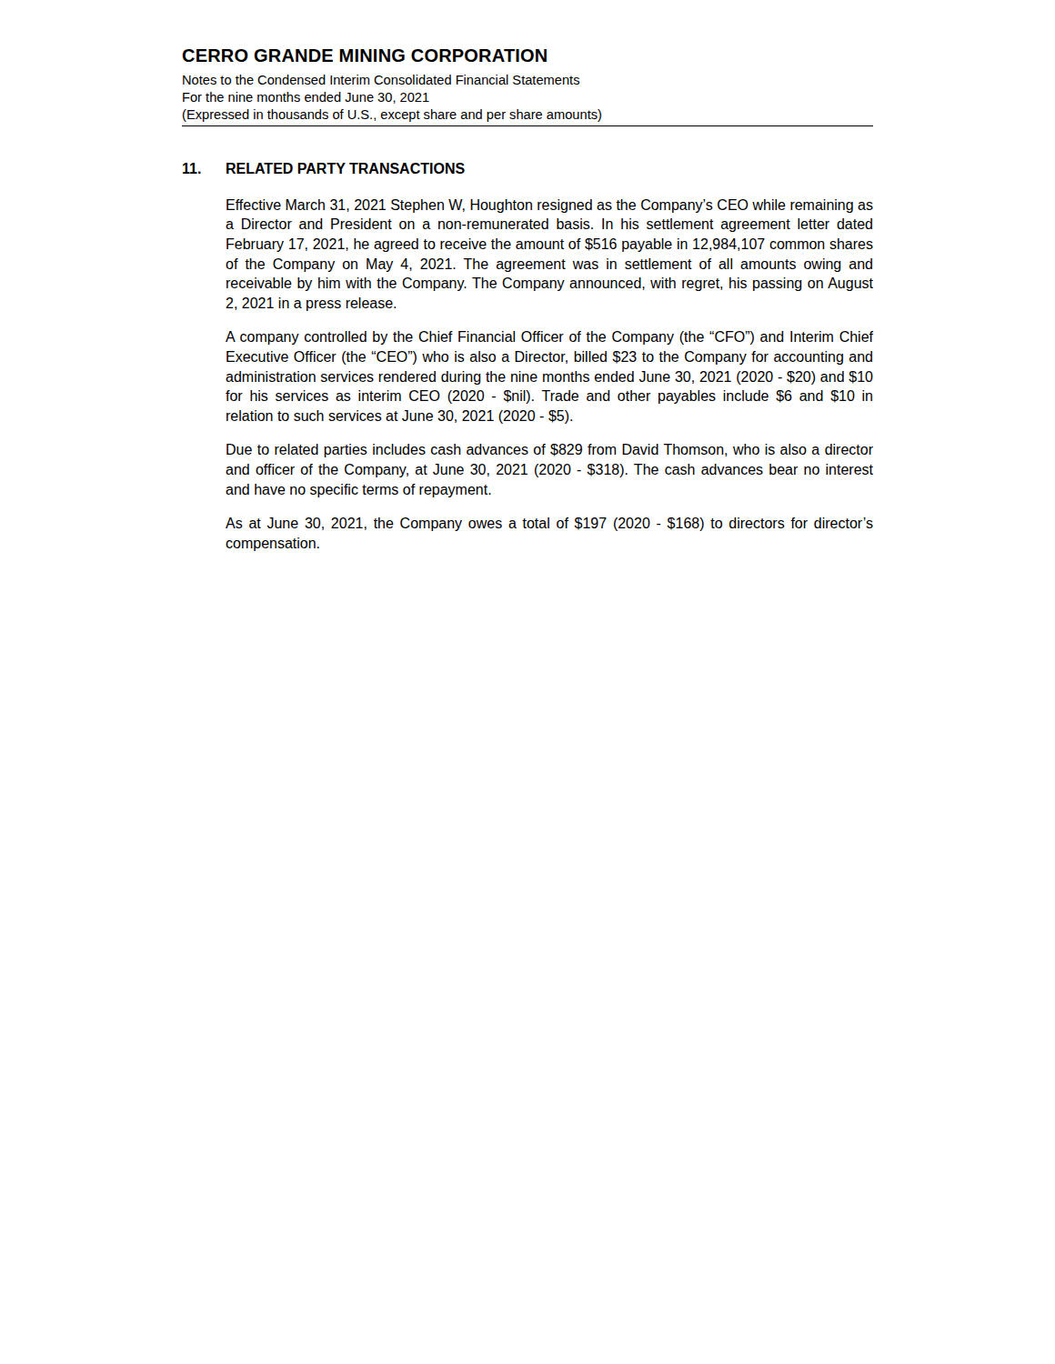CERRO GRANDE MINING CORPORATION
Notes to the Condensed Interim Consolidated Financial Statements
For the nine months ended June 30, 2021
(Expressed in thousands of U.S., except share and per share amounts)
11. RELATED PARTY TRANSACTIONS
Effective March 31, 2021 Stephen W, Houghton resigned as the Company’s CEO while remaining as a Director and President on a non-remunerated basis. In his settlement agreement letter dated February 17, 2021, he agreed to receive the amount of $516 payable in 12,984,107 common shares of the Company on May 4, 2021. The agreement was in settlement of all amounts owing and receivable by him with the Company. The Company announced, with regret, his passing on August 2, 2021 in a press release.
A company controlled by the Chief Financial Officer of the Company (the “CFO”) and Interim Chief Executive Officer (the “CEO”) who is also a Director, billed $23 to the Company for accounting and administration services rendered during the nine months ended June 30, 2021 (2020 - $20) and $10 for his services as interim CEO (2020 - $nil). Trade and other payables include $6 and $10 in relation to such services at June 30, 2021 (2020 - $5).
Due to related parties includes cash advances of $829 from David Thomson, who is also a director and officer of the Company, at June 30, 2021 (2020 - $318). The cash advances bear no interest and have no specific terms of repayment.
As at June 30, 2021, the Company owes a total of $197 (2020 - $168) to directors for director’s compensation.